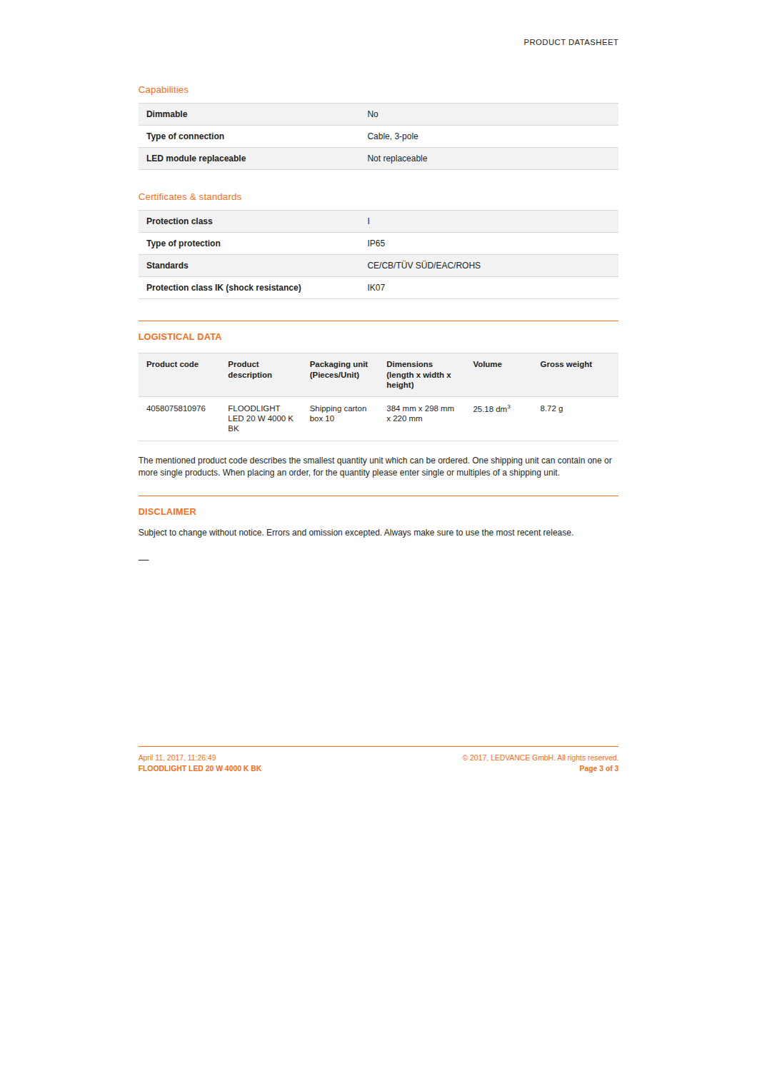PRODUCT DATASHEET
Capabilities
| Dimmable | No |
| Type of connection | Cable, 3-pole |
| LED module replaceable | Not replaceable |
Certificates & standards
| Protection class | I |
| Type of protection | IP65 |
| Standards | CE/CB/TÜV SÜD/EAC/ROHS |
| Protection class IK (shock resistance) | IK07 |
LOGISTICAL DATA
| Product code | Product description | Packaging unit (Pieces/Unit) | Dimensions (length x width x height) | Volume | Gross weight |
| --- | --- | --- | --- | --- | --- |
| 4058075810976 | FLOODLIGHT LED 20 W 4000 K BK | Shipping carton box 10 | 384 mm x 298 mm x 220 mm | 25.18 dm 3 | 8.72 g |
The mentioned product code describes the smallest quantity unit which can be ordered. One shipping unit can contain one or more single products. When placing an order, for the quantity please enter single or multiples of a shipping unit.
DISCLAIMER
Subject to change without notice. Errors and omission excepted. Always make sure to use the most recent release.
—
April 11, 2017, 11:26:49
FLOODLIGHT LED 20 W 4000 K BK
© 2017, LEDVANCE GmbH. All rights reserved.
Page 3 of 3